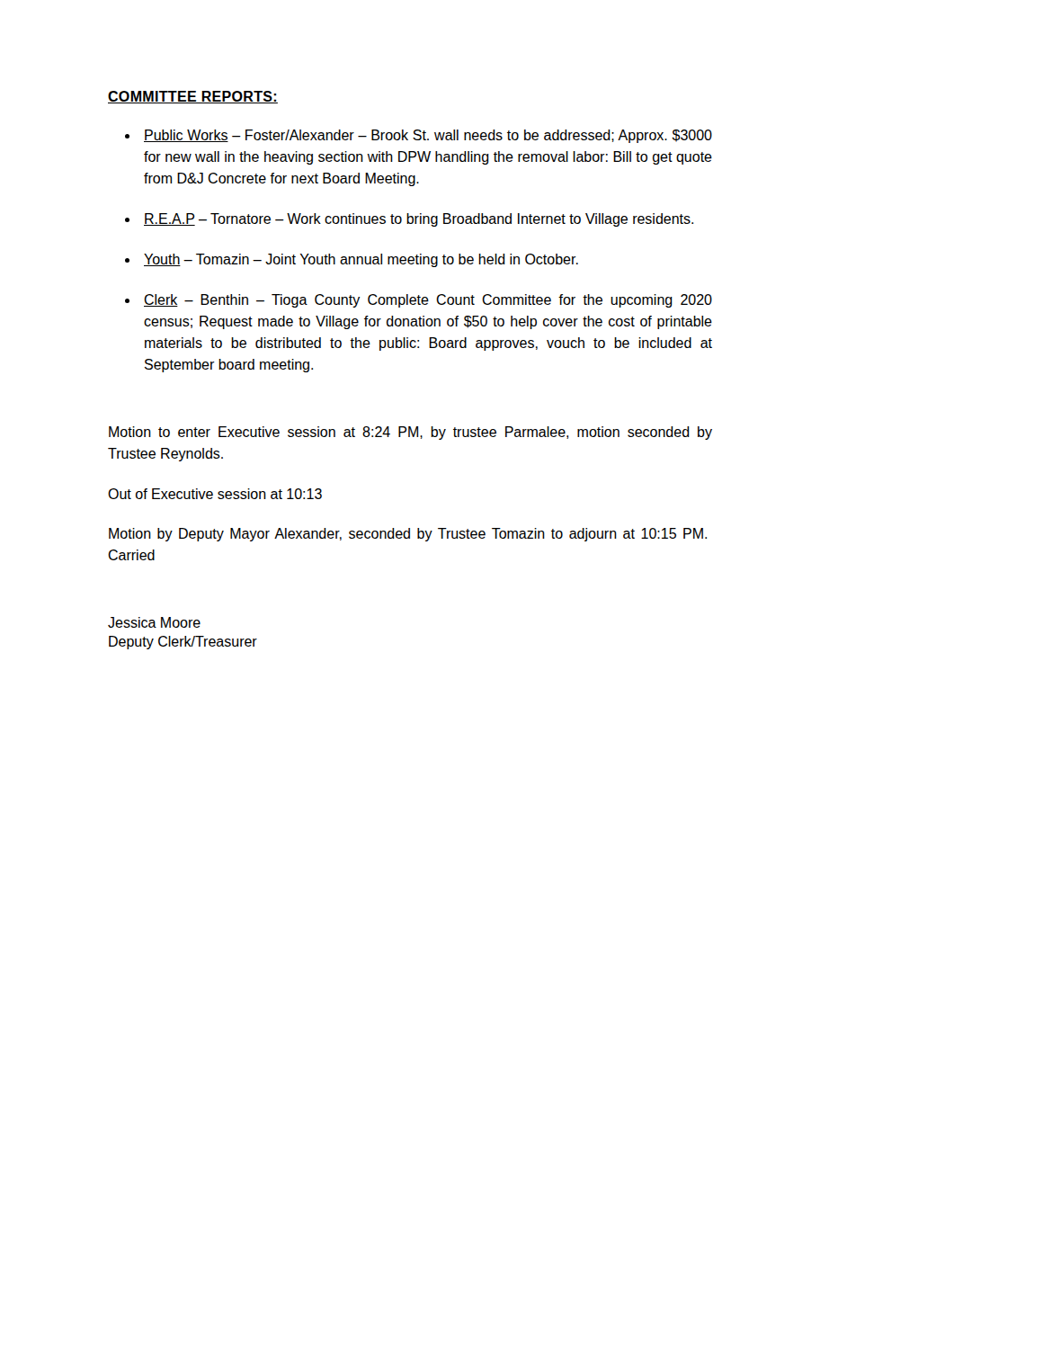COMMITTEE REPORTS:
Public Works – Foster/Alexander – Brook St. wall needs to be addressed; Approx. $3000 for new wall in the heaving section with DPW handling the removal labor: Bill to get quote from D&J Concrete for next Board Meeting.
R.E.A.P – Tornatore – Work continues to bring Broadband Internet to Village residents.
Youth – Tomazin – Joint Youth annual meeting to be held in October.
Clerk – Benthin – Tioga County Complete Count Committee for the upcoming 2020 census; Request made to Village for donation of $50 to help cover the cost of printable materials to be distributed to the public: Board approves, vouch to be included at September board meeting.
Motion to enter Executive session at 8:24 PM, by trustee Parmalee, motion seconded by Trustee Reynolds.
Out of Executive session at 10:13
Motion by Deputy Mayor Alexander, seconded by Trustee Tomazin to adjourn at 10:15 PM. Carried
Jessica Moore
Deputy Clerk/Treasurer